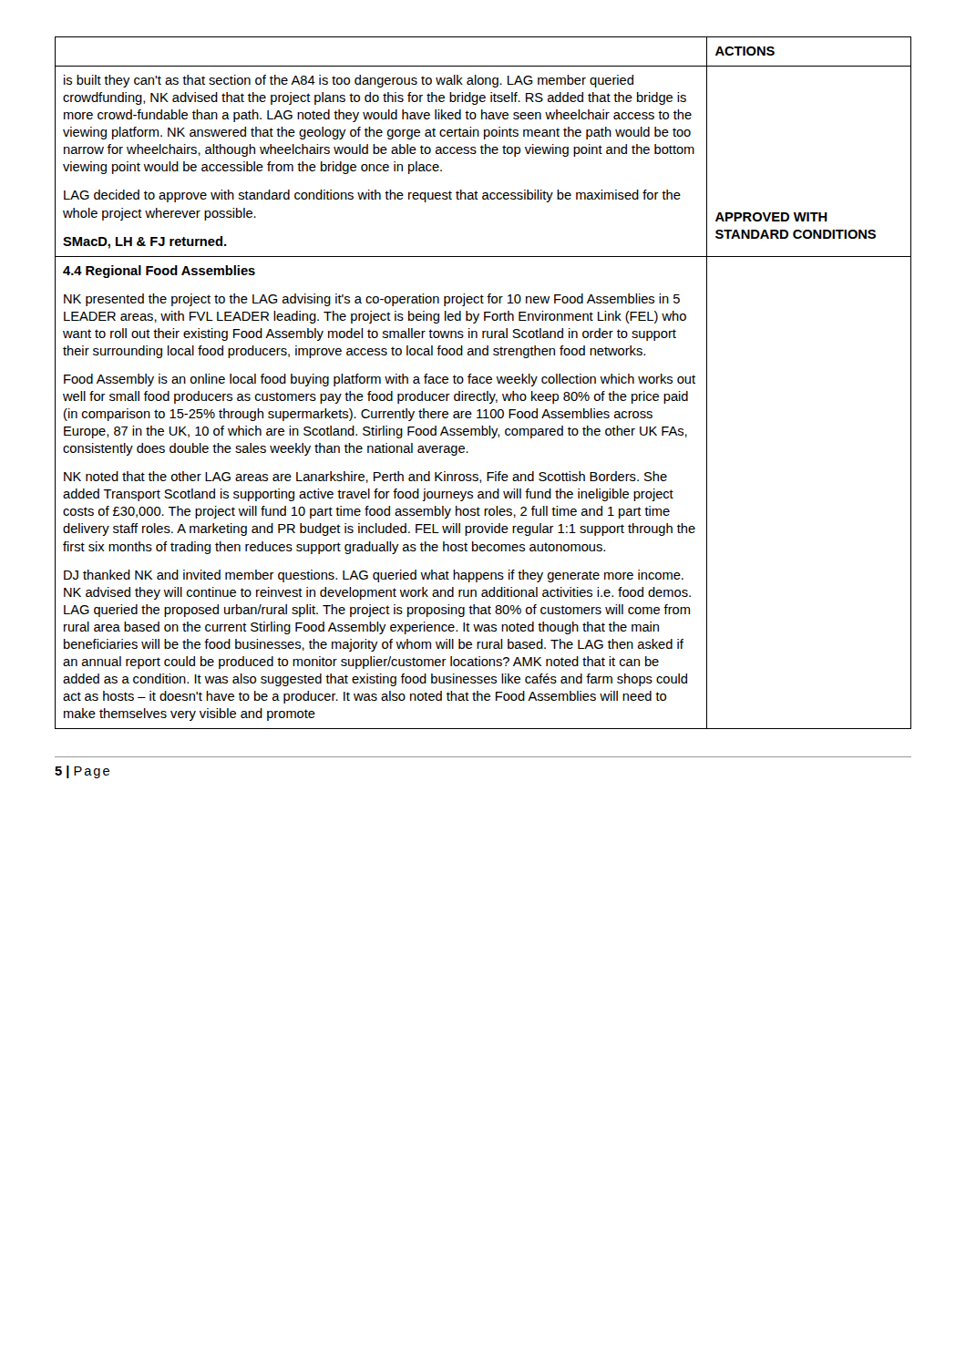| | ACTIONS |
| is built they can't as that section of the A84 is too dangerous to walk along. LAG member queried crowdfunding, NK advised that the project plans to do this for the bridge itself. RS added that the bridge is more crowd-fundable than a path. LAG noted they would have liked to have seen wheelchair access to the viewing platform. NK answered that the geology of the gorge at certain points meant the path would be too narrow for wheelchairs, although wheelchairs would be able to access the top viewing point and the bottom viewing point would be accessible from the bridge once in place. LAG decided to approve with standard conditions with the request that accessibility be maximised for the whole project wherever possible. SMacD, LH & FJ returned. | APPROVED WITH STANDARD CONDITIONS |
| 4.4 Regional Food Assemblies NK presented the project to the LAG advising it's a co-operation project for 10 new Food Assemblies in 5 LEADER areas, with FVL LEADER leading. The project is being led by Forth Environment Link (FEL) who want to roll out their existing Food Assembly model to smaller towns in rural Scotland in order to support their surrounding local food producers, improve access to local food and strengthen food networks. Food Assembly is an online local food buying platform with a face to face weekly collection which works out well for small food producers as customers pay the food producer directly, who keep 80% of the price paid (in comparison to 15-25% through supermarkets). Currently there are 1100 Food Assemblies across Europe, 87 in the UK, 10 of which are in Scotland. Stirling Food Assembly, compared to the other UK FAs, consistently does double the sales weekly than the national average. NK noted that the other LAG areas are Lanarkshire, Perth and Kinross, Fife and Scottish Borders. She added Transport Scotland is supporting active travel for food journeys and will fund the ineligible project costs of £30,000. The project will fund 10 part time food assembly host roles, 2 full time and 1 part time delivery staff roles. A marketing and PR budget is included. FEL will provide regular 1:1 support through the first six months of trading then reduces support gradually as the host becomes autonomous. DJ thanked NK and invited member questions. LAG queried what happens if they generate more income. NK advised they will continue to reinvest in development work and run additional activities i.e. food demos. LAG queried the proposed urban/rural split. The project is proposing that 80% of customers will come from rural area based on the current Stirling Food Assembly experience. It was noted though that the main beneficiaries will be the food businesses, the majority of whom will be rural based. The LAG then asked if an annual report could be produced to monitor supplier/customer locations? AMK noted that it can be added as a condition. It was also suggested that existing food businesses like cafés and farm shops could act as hosts – it doesn't have to be a producer. It was also noted that the Food Assemblies will need to make themselves very visible and promote | |
5 | Page